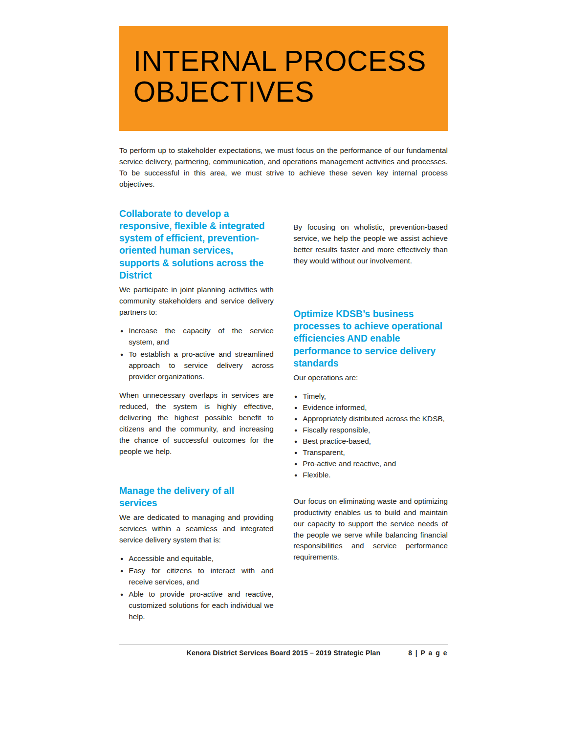Internal Process
Objectives
To perform up to stakeholder expectations, we must focus on the performance of our fundamental service delivery, partnering, communication, and operations management activities and processes. To be successful in this area, we must strive to achieve these seven key internal process objectives.
Collaborate to develop a responsive, flexible & integrated system of efficient, prevention-oriented human services, supports & solutions across the District
We participate in joint planning activities with community stakeholders and service delivery partners to:
Increase the capacity of the service system, and
To establish a pro-active and streamlined approach to service delivery across provider organizations.
When unnecessary overlaps in services are reduced, the system is highly effective, delivering the highest possible benefit to citizens and the community, and increasing the chance of successful outcomes for the people we help.
Manage the delivery of all services
We are dedicated to managing and providing services within a seamless and integrated service delivery system that is:
Accessible and equitable,
Easy for citizens to interact with and receive services, and
Able to provide pro-active and reactive, customized solutions for each individual we help.
By focusing on wholistic, prevention-based service, we help the people we assist achieve better results faster and more effectively than they would without our involvement.
Optimize KDSB’s business processes to achieve operational efficiencies AND enable performance to service delivery standards
Our operations are:
Timely,
Evidence informed,
Appropriately distributed across the KDSB,
Fiscally responsible,
Best practice-based,
Transparent,
Pro-active and reactive, and
Flexible.
Our focus on eliminating waste and optimizing productivity enables us to build and maintain our capacity to support the service needs of the people we serve while balancing financial responsibilities and service performance requirements.
Kenora District Services Board 2015 – 2019 Strategic Plan 8 | P a g e